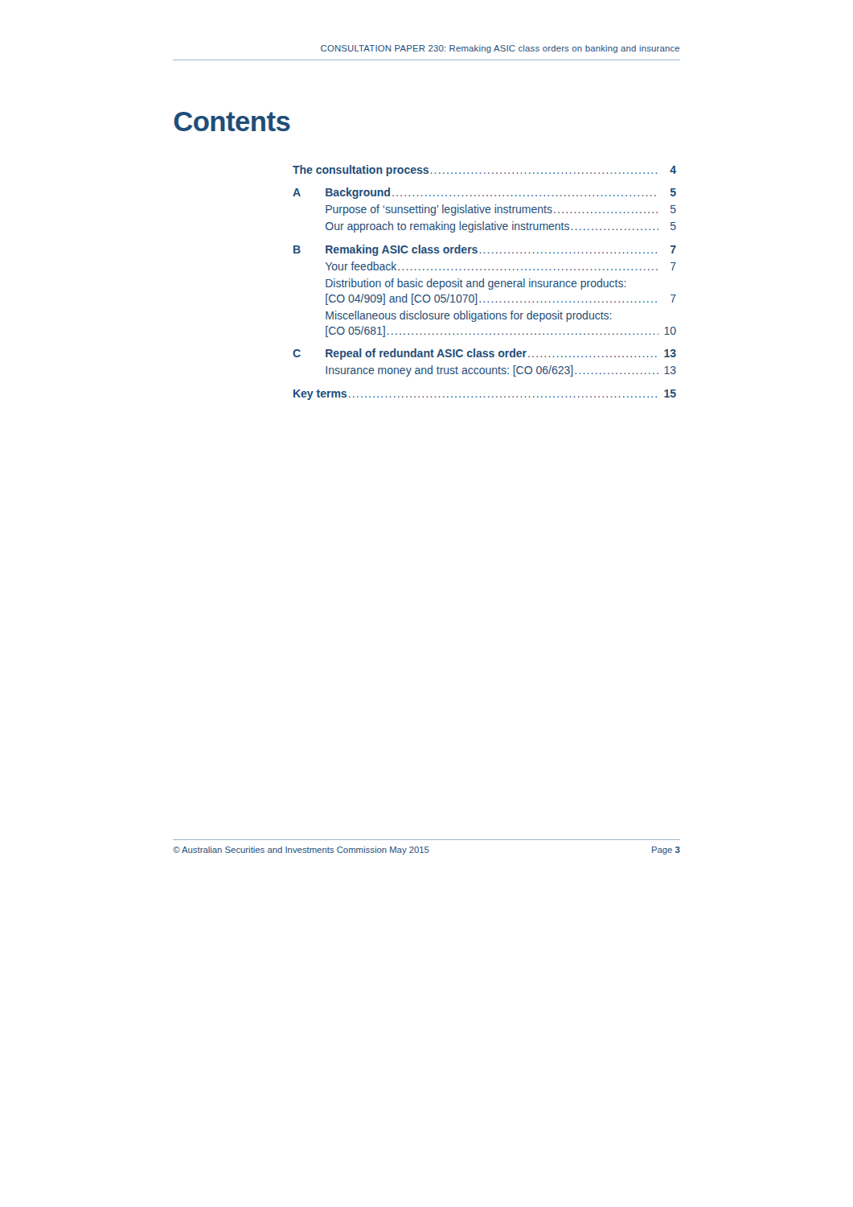CONSULTATION PAPER 230: Remaking ASIC class orders on banking and insurance
Contents
The consultation process .......................................................................... 4
A Background ......................................................................................... 5
Purpose of ‘sunsetting’ legislative instruments ....................................... 5
Our approach to remaking legislative instruments ................................. 5
B Remaking ASIC class orders ............................................................. 7
Your feedback ......................................................................................... 7
Distribution of basic deposit and general insurance products: [CO 04/909] and [CO 05/1070] .............................................................. 7
Miscellaneous disclosure obligations for deposit products: [CO 05/681] ............................................................................................. 10
C Repeal of redundant ASIC class order ............................................. 13
Insurance money and trust accounts: [CO 06/623] ............................... 13
Key terms ................................................................................................... 15
© Australian Securities and Investments Commission May 2015
Page 3